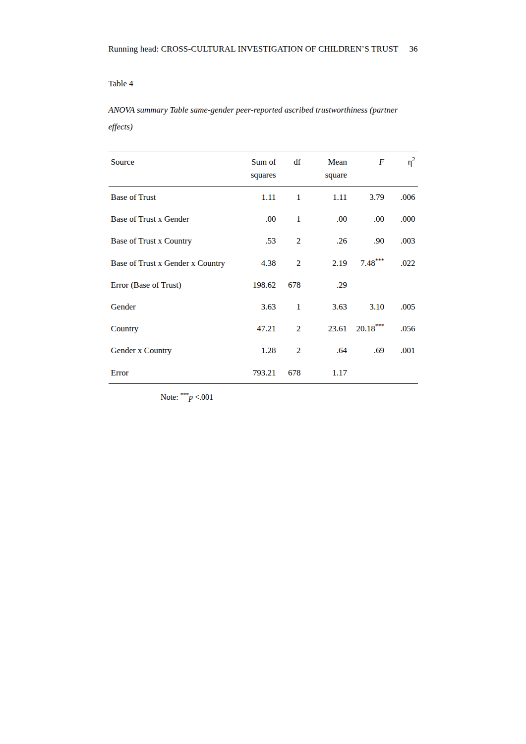Running head: CROSS-CULTURAL INVESTIGATION OF CHILDREN’S TRUST 36
Table 4
ANOVA summary Table same-gender peer-reported ascribed trustworthiness (partner effects)
| Source | Sum of squares | df | Mean square | F | η 2 |
| --- | --- | --- | --- | --- | --- |
| Base of Trust | 1.11 | 1 | 1.11 | 3.79 | .006 |
| Base of Trust x Gender | .00 | 1 | .00 | .00 | .000 |
| Base of Trust x Country | .53 | 2 | .26 | .90 | .003 |
| Base of Trust x Gender x Country | 4.38 | 2 | 2.19 | 7.48 *** | .022 |
| Error (Base of Trust) | 198.62 | 678 | .29 | | |
| Gender | 3.63 | 1 | 3.63 | 3.10 | .005 |
| Country | 47.21 | 2 | 23.61 | 20.18 *** | .056 |
| Gender x Country | 1.28 | 2 | .64 | .69 | .001 |
| Error | 793.21 | 678 | 1.17 | | |
Note: ***p <.001